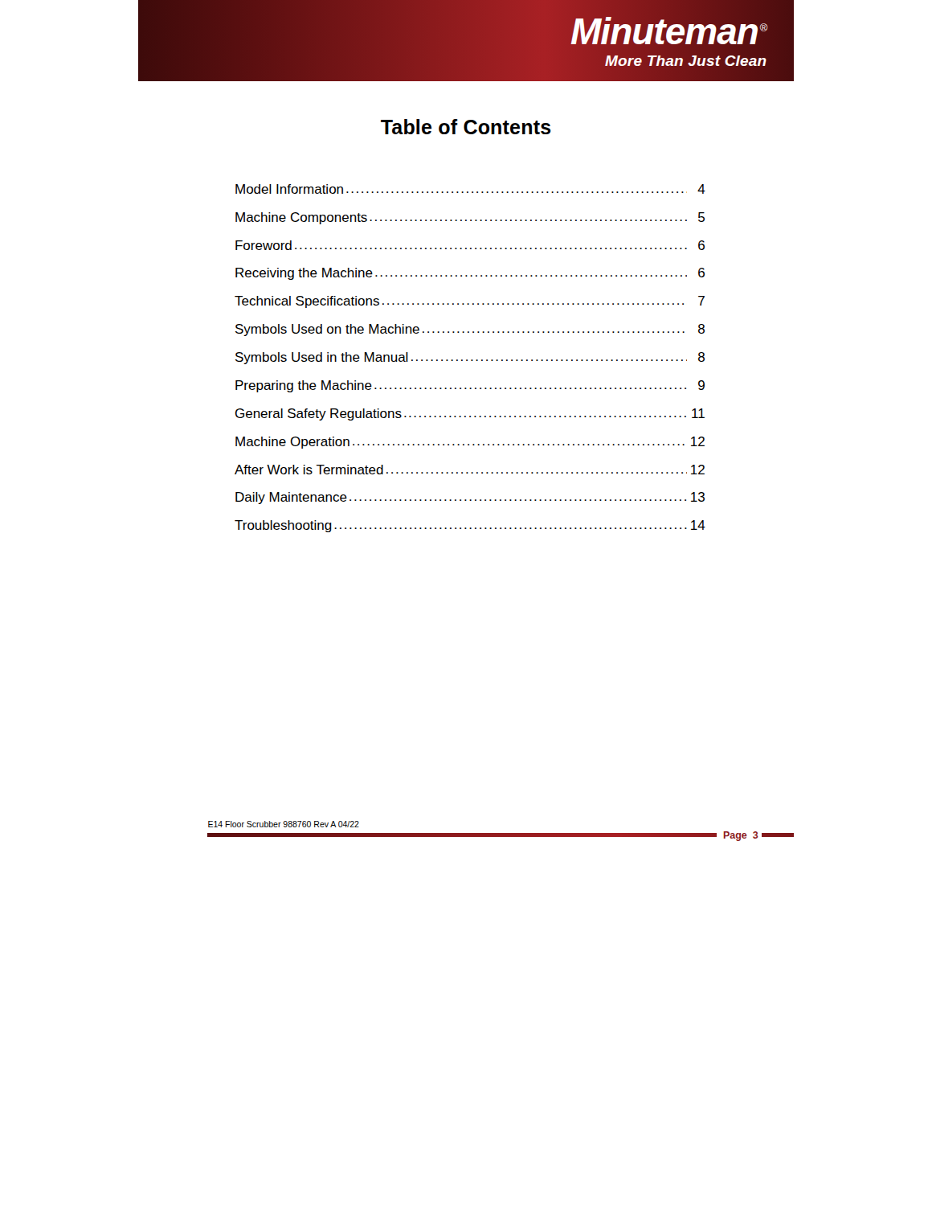Minuteman®
More Than Just Clean
Table of Contents
Model Information.................................................................................................................. 4
Machine Components.................................................................................................................. 5
Foreword.................................................................................................................. 6
Receiving the Machine.................................................................................................................. 6
Technical Specifications.................................................................................................................. 7
Symbols Used on the Machine.................................................................................................................. 8
Symbols Used in the Manual.................................................................................................................. 8
Preparing the Machine.................................................................................................................. 9
General Safety Regulations.................................................................................................................. 11
Machine Operation.................................................................................................................. 12
After Work is Terminated.................................................................................................................. 12
Daily Maintenance.................................................................................................................. 13
Troubleshooting.................................................................................................................. 14
E14 Floor Scrubber 988760 Rev A 04/22
Page 3